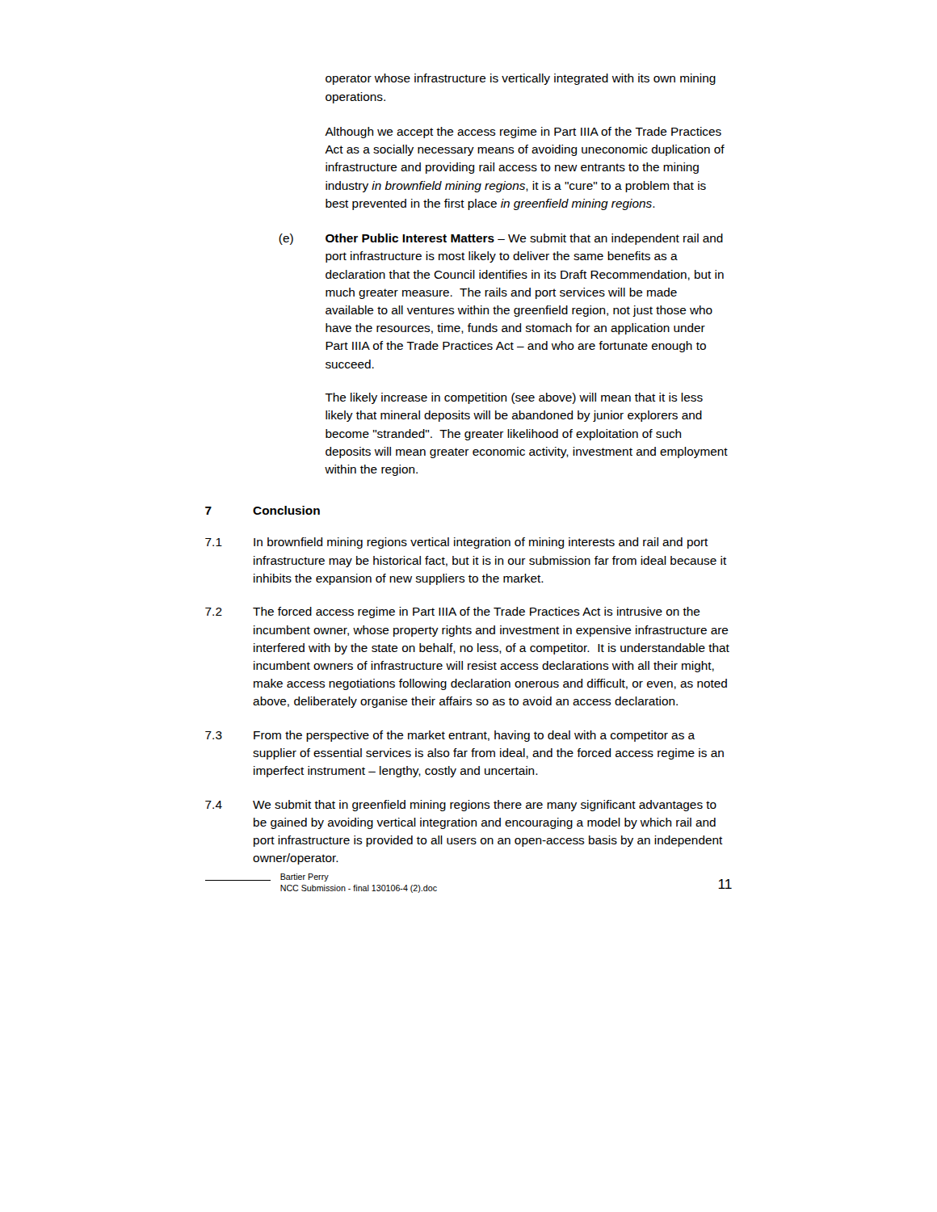operator whose infrastructure is vertically integrated with its own mining operations.
Although we accept the access regime in Part IIIA of the Trade Practices Act as a socially necessary means of avoiding uneconomic duplication of infrastructure and providing rail access to new entrants to the mining industry in brownfield mining regions, it is a "cure" to a problem that is best prevented in the first place in greenfield mining regions.
(e)
Other Public Interest Matters – We submit that an independent rail and port infrastructure is most likely to deliver the same benefits as a declaration that the Council identifies in its Draft Recommendation, but in much greater measure. The rails and port services will be made available to all ventures within the greenfield region, not just those who have the resources, time, funds and stomach for an application under Part IIIA of the Trade Practices Act – and who are fortunate enough to succeed.
The likely increase in competition (see above) will mean that it is less likely that mineral deposits will be abandoned by junior explorers and become "stranded". The greater likelihood of exploitation of such deposits will mean greater economic activity, investment and employment within the region.
7
Conclusion
7.1
In brownfield mining regions vertical integration of mining interests and rail and port infrastructure may be historical fact, but it is in our submission far from ideal because it inhibits the expansion of new suppliers to the market.
7.2
The forced access regime in Part IIIA of the Trade Practices Act is intrusive on the incumbent owner, whose property rights and investment in expensive infrastructure are interfered with by the state on behalf, no less, of a competitor. It is understandable that incumbent owners of infrastructure will resist access declarations with all their might, make access negotiations following declaration onerous and difficult, or even, as noted above, deliberately organise their affairs so as to avoid an access declaration.
7.3
From the perspective of the market entrant, having to deal with a competitor as a supplier of essential services is also far from ideal, and the forced access regime is an imperfect instrument – lengthy, costly and uncertain.
7.4
We submit that in greenfield mining regions there are many significant advantages to be gained by avoiding vertical integration and encouraging a model by which rail and port infrastructure is provided to all users on an open-access basis by an independent owner/operator.
Bartier Perry
NCC Submission - final 130106-4 (2).doc
11